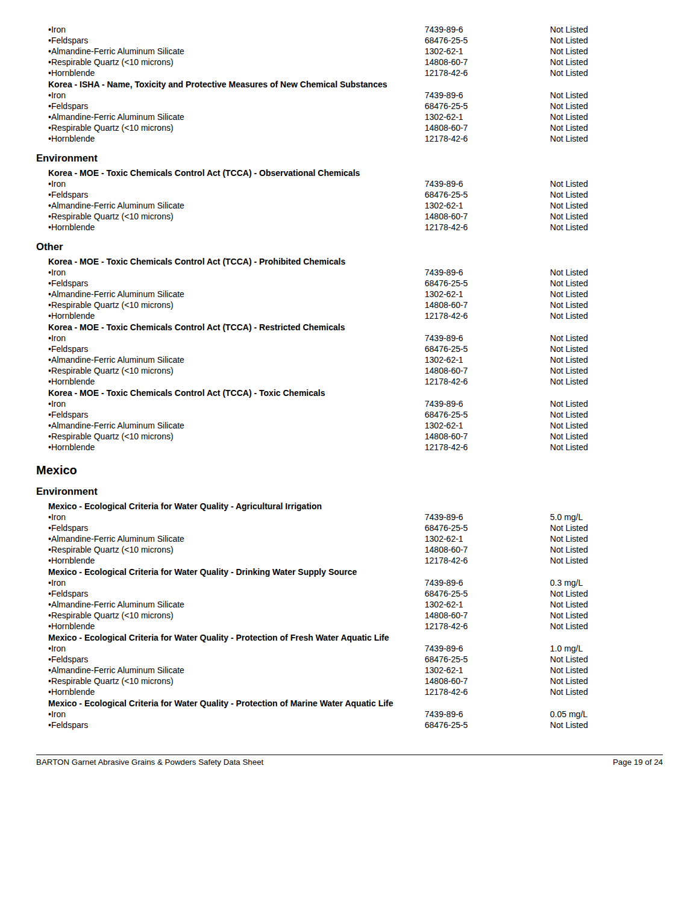| •Iron | 7439-89-6 | Not Listed |
| •Feldspars | 68476-25-5 | Not Listed |
| •Almandine-Ferric Aluminum Silicate | 1302-62-1 | Not Listed |
| •Respirable Quartz (<10 microns) | 14808-60-7 | Not Listed |
| •Hornblende | 12178-42-6 | Not Listed |
| Korea - ISHA - Name, Toxicity and Protective Measures of New Chemical Substances |
| •Iron | 7439-89-6 | Not Listed |
| •Feldspars | 68476-25-5 | Not Listed |
| •Almandine-Ferric Aluminum Silicate | 1302-62-1 | Not Listed |
| •Respirable Quartz (<10 microns) | 14808-60-7 | Not Listed |
| •Hornblende | 12178-42-6 | Not Listed |
Environment
| Korea - MOE - Toxic Chemicals Control Act (TCCA) - Observational Chemicals |
| •Iron | 7439-89-6 | Not Listed |
| •Feldspars | 68476-25-5 | Not Listed |
| •Almandine-Ferric Aluminum Silicate | 1302-62-1 | Not Listed |
| •Respirable Quartz (<10 microns) | 14808-60-7 | Not Listed |
| •Hornblende | 12178-42-6 | Not Listed |
Other
| Korea - MOE - Toxic Chemicals Control Act (TCCA) - Prohibited Chemicals |
| •Iron | 7439-89-6 | Not Listed |
| •Feldspars | 68476-25-5 | Not Listed |
| •Almandine-Ferric Aluminum Silicate | 1302-62-1 | Not Listed |
| •Respirable Quartz (<10 microns) | 14808-60-7 | Not Listed |
| •Hornblende | 12178-42-6 | Not Listed |
| Korea - MOE - Toxic Chemicals Control Act (TCCA) - Restricted Chemicals |
| •Iron | 7439-89-6 | Not Listed |
| •Feldspars | 68476-25-5 | Not Listed |
| •Almandine-Ferric Aluminum Silicate | 1302-62-1 | Not Listed |
| •Respirable Quartz (<10 microns) | 14808-60-7 | Not Listed |
| •Hornblende | 12178-42-6 | Not Listed |
| Korea - MOE - Toxic Chemicals Control Act (TCCA) - Toxic Chemicals |
| •Iron | 7439-89-6 | Not Listed |
| •Feldspars | 68476-25-5 | Not Listed |
| •Almandine-Ferric Aluminum Silicate | 1302-62-1 | Not Listed |
| •Respirable Quartz (<10 microns) | 14808-60-7 | Not Listed |
| •Hornblende | 12178-42-6 | Not Listed |
Mexico
Environment
| Mexico - Ecological Criteria for Water Quality - Agricultural Irrigation |
| •Iron | 7439-89-6 | 5.0 mg/L |
| •Feldspars | 68476-25-5 | Not Listed |
| •Almandine-Ferric Aluminum Silicate | 1302-62-1 | Not Listed |
| •Respirable Quartz (<10 microns) | 14808-60-7 | Not Listed |
| •Hornblende | 12178-42-6 | Not Listed |
| Mexico - Ecological Criteria for Water Quality - Drinking Water Supply Source |
| •Iron | 7439-89-6 | 0.3 mg/L |
| •Feldspars | 68476-25-5 | Not Listed |
| •Almandine-Ferric Aluminum Silicate | 1302-62-1 | Not Listed |
| •Respirable Quartz (<10 microns) | 14808-60-7 | Not Listed |
| •Hornblende | 12178-42-6 | Not Listed |
| Mexico - Ecological Criteria for Water Quality - Protection of Fresh Water Aquatic Life |
| •Iron | 7439-89-6 | 1.0 mg/L |
| •Feldspars | 68476-25-5 | Not Listed |
| •Almandine-Ferric Aluminum Silicate | 1302-62-1 | Not Listed |
| •Respirable Quartz (<10 microns) | 14808-60-7 | Not Listed |
| •Hornblende | 12178-42-6 | Not Listed |
| Mexico - Ecological Criteria for Water Quality - Protection of Marine Water Aquatic Life |
| •Iron | 7439-89-6 | 0.05 mg/L |
| •Feldspars | 68476-25-5 | Not Listed |
BARTON Garnet Abrasive Grains & Powders Safety Data Sheet Page 19 of 24